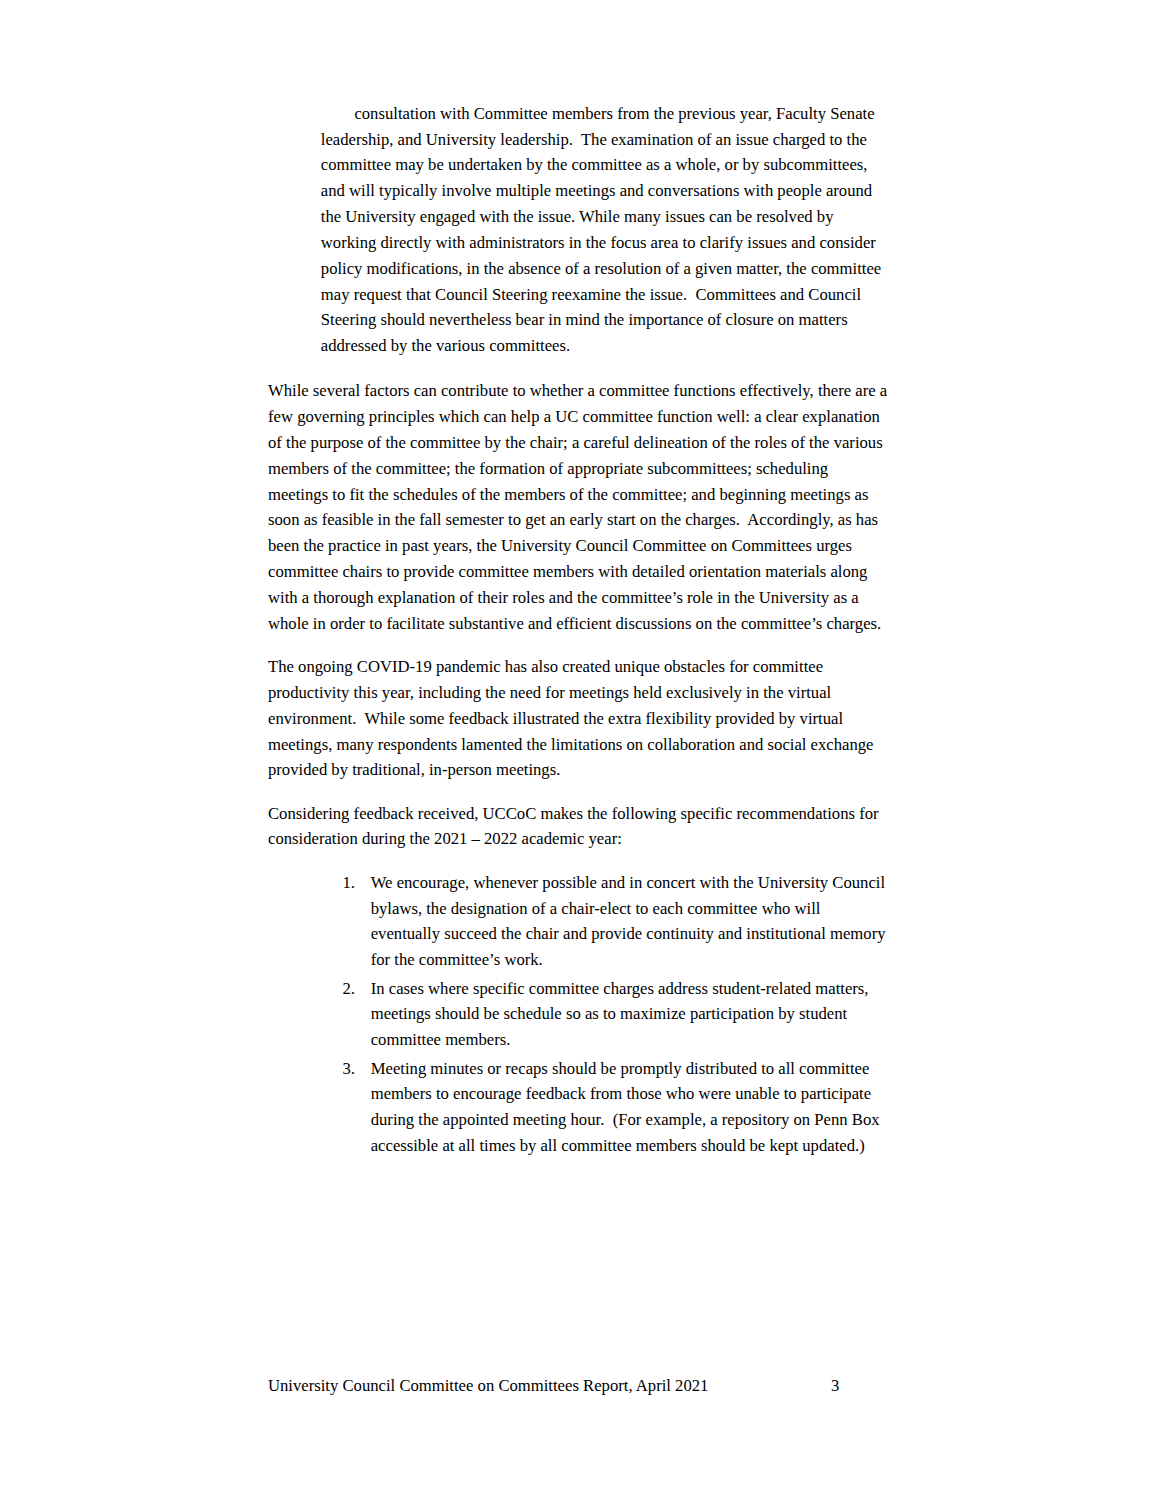consultation with Committee members from the previous year, Faculty Senate leadership, and University leadership. The examination of an issue charged to the committee may be undertaken by the committee as a whole, or by subcommittees, and will typically involve multiple meetings and conversations with people around the University engaged with the issue. While many issues can be resolved by working directly with administrators in the focus area to clarify issues and consider policy modifications, in the absence of a resolution of a given matter, the committee may request that Council Steering reexamine the issue. Committees and Council Steering should nevertheless bear in mind the importance of closure on matters addressed by the various committees.
While several factors can contribute to whether a committee functions effectively, there are a few governing principles which can help a UC committee function well: a clear explanation of the purpose of the committee by the chair; a careful delineation of the roles of the various members of the committee; the formation of appropriate subcommittees; scheduling meetings to fit the schedules of the members of the committee; and beginning meetings as soon as feasible in the fall semester to get an early start on the charges. Accordingly, as has been the practice in past years, the University Council Committee on Committees urges committee chairs to provide committee members with detailed orientation materials along with a thorough explanation of their roles and the committee’s role in the University as a whole in order to facilitate substantive and efficient discussions on the committee’s charges.
The ongoing COVID-19 pandemic has also created unique obstacles for committee productivity this year, including the need for meetings held exclusively in the virtual environment. While some feedback illustrated the extra flexibility provided by virtual meetings, many respondents lamented the limitations on collaboration and social exchange provided by traditional, in-person meetings.
Considering feedback received, UCCoC makes the following specific recommendations for consideration during the 2021 – 2022 academic year:
We encourage, whenever possible and in concert with the University Council bylaws, the designation of a chair-elect to each committee who will eventually succeed the chair and provide continuity and institutional memory for the committee’s work.
In cases where specific committee charges address student-related matters, meetings should be schedule so as to maximize participation by student committee members.
Meeting minutes or recaps should be promptly distributed to all committee members to encourage feedback from those who were unable to participate during the appointed meeting hour. (For example, a repository on Penn Box accessible at all times by all committee members should be kept updated.)
University Council Committee on Committees Report, April 2021 3